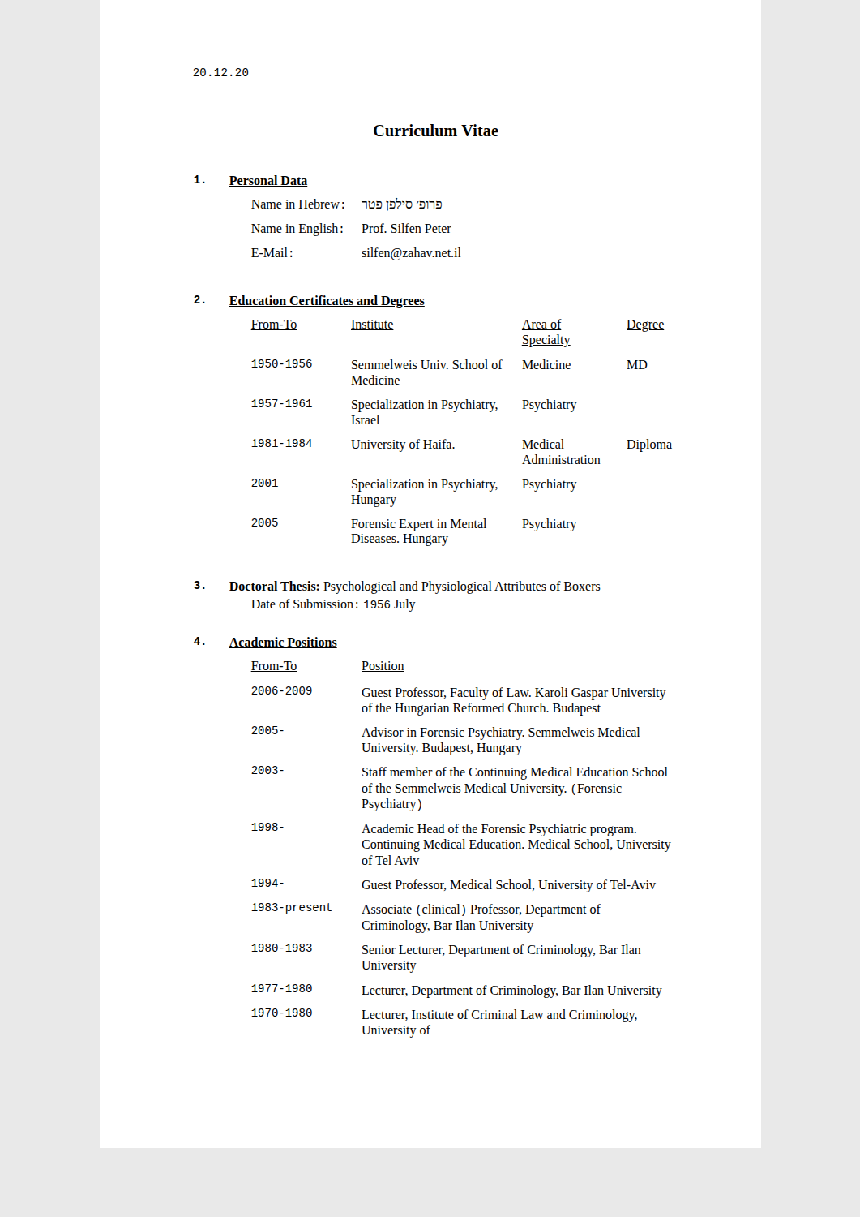20.12.20
Curriculum Vitae
Personal Data
| Name in Hebrew : | פרופ׳ סילפן פטר |
| Name in English : | Prof. Silfen Peter |
| E-Mail : | silfen@zahav.net.il |
Education Certificates and Degrees
| From-To | Institute | Area of Specialty | Degree |
| --- | --- | --- | --- |
| 1950-1956 | Semmelweis Univ. School of Medicine | Medicine | MD |
| 1957-1961 | Specialization in Psychiatry, Israel | Psychiatry | |
| 1981-1984 | University of Haifa. | Medical Administration | Diploma |
| 2001 | Specialization in Psychiatry, Hungary | Psychiatry | |
| 2005 | Forensic Expert in Mental Diseases. Hungary | Psychiatry | |
Doctoral Thesis: Psychological and Physiological Attributes of Boxers
Date of Submission: 1956 July
Academic Positions
| From-To | Position |
| --- | --- |
| 2006-2009 | Guest Professor, Faculty of Law. Karoli Gaspar University of the Hungarian Reformed Church. Budapest |
| 2005- | Advisor in Forensic Psychiatry. Semmelweis Medical University. Budapest, Hungary |
| 2003- | Staff member of the Continuing Medical Education School of the Semmelweis Medical University. ( Forensic Psychiatry ) |
| 1998- | Academic Head of the Forensic Psychiatric program. Continuing Medical Education. Medical School, University of Tel Aviv |
| 1994- | Guest Professor, Medical School, University of Tel-Aviv |
| 1983-present | Associate ( clinical ) Professor, Department of Criminology, Bar Ilan University |
| 1980-1983 | Senior Lecturer, Department of Criminology, Bar Ilan University |
| 1977-1980 | Lecturer, Department of Criminology, Bar Ilan University |
| 1970-1980 | Lecturer, Institute of Criminal Law and Criminology, University of |